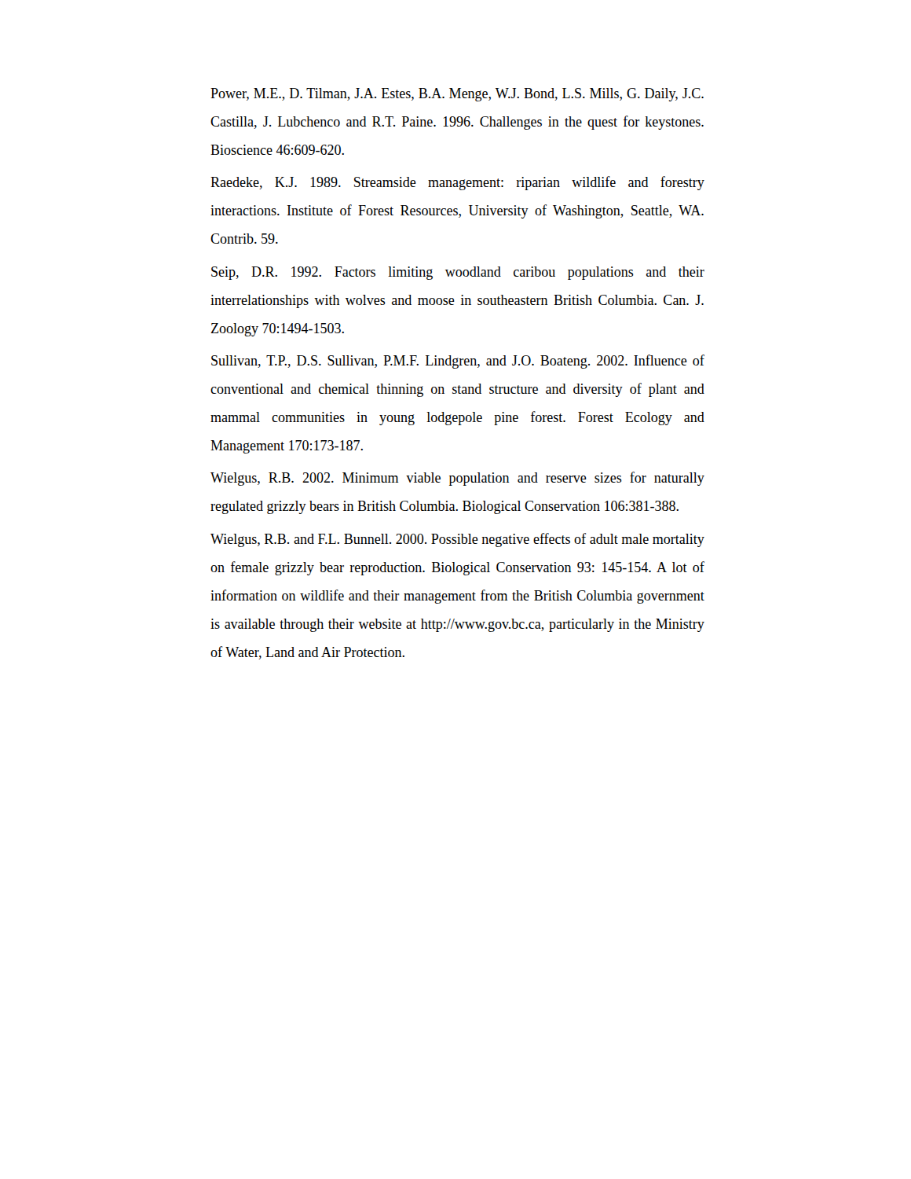Power, M.E., D. Tilman, J.A. Estes, B.A. Menge, W.J. Bond, L.S. Mills, G. Daily, J.C. Castilla, J. Lubchenco and R.T. Paine. 1996. Challenges in the quest for keystones. Bioscience 46:609-620.
Raedeke, K.J. 1989. Streamside management: riparian wildlife and forestry interactions. Institute of Forest Resources, University of Washington, Seattle, WA. Contrib. 59.
Seip, D.R. 1992. Factors limiting woodland caribou populations and their interrelationships with wolves and moose in southeastern British Columbia. Can. J. Zoology 70:1494-1503.
Sullivan, T.P., D.S. Sullivan, P.M.F. Lindgren, and J.O. Boateng. 2002. Influence of conventional and chemical thinning on stand structure and diversity of plant and mammal communities in young lodgepole pine forest. Forest Ecology and Management 170:173-187.
Wielgus, R.B. 2002. Minimum viable population and reserve sizes for naturally regulated grizzly bears in British Columbia. Biological Conservation 106:381-388.
Wielgus, R.B. and F.L. Bunnell. 2000. Possible negative effects of adult male mortality on female grizzly bear reproduction. Biological Conservation 93: 145-154. A lot of information on wildlife and their management from the British Columbia government is available through their website at http://www.gov.bc.ca, particularly in the Ministry of Water, Land and Air Protection.